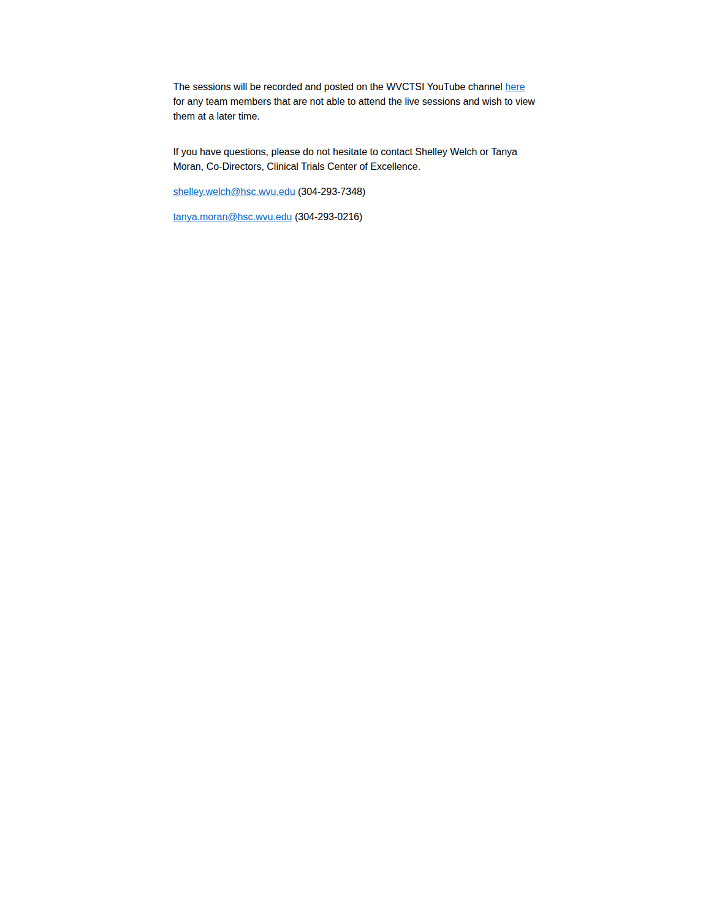The sessions will be recorded and posted on the WVCTSI YouTube channel here for any team members that are not able to attend the live sessions and wish to view them at a later time.
If you have questions, please do not hesitate to contact Shelley Welch or Tanya Moran, Co-Directors, Clinical Trials Center of Excellence.
shelley.welch@hsc.wvu.edu (304-293-7348)
tanya.moran@hsc.wvu.edu (304-293-0216)